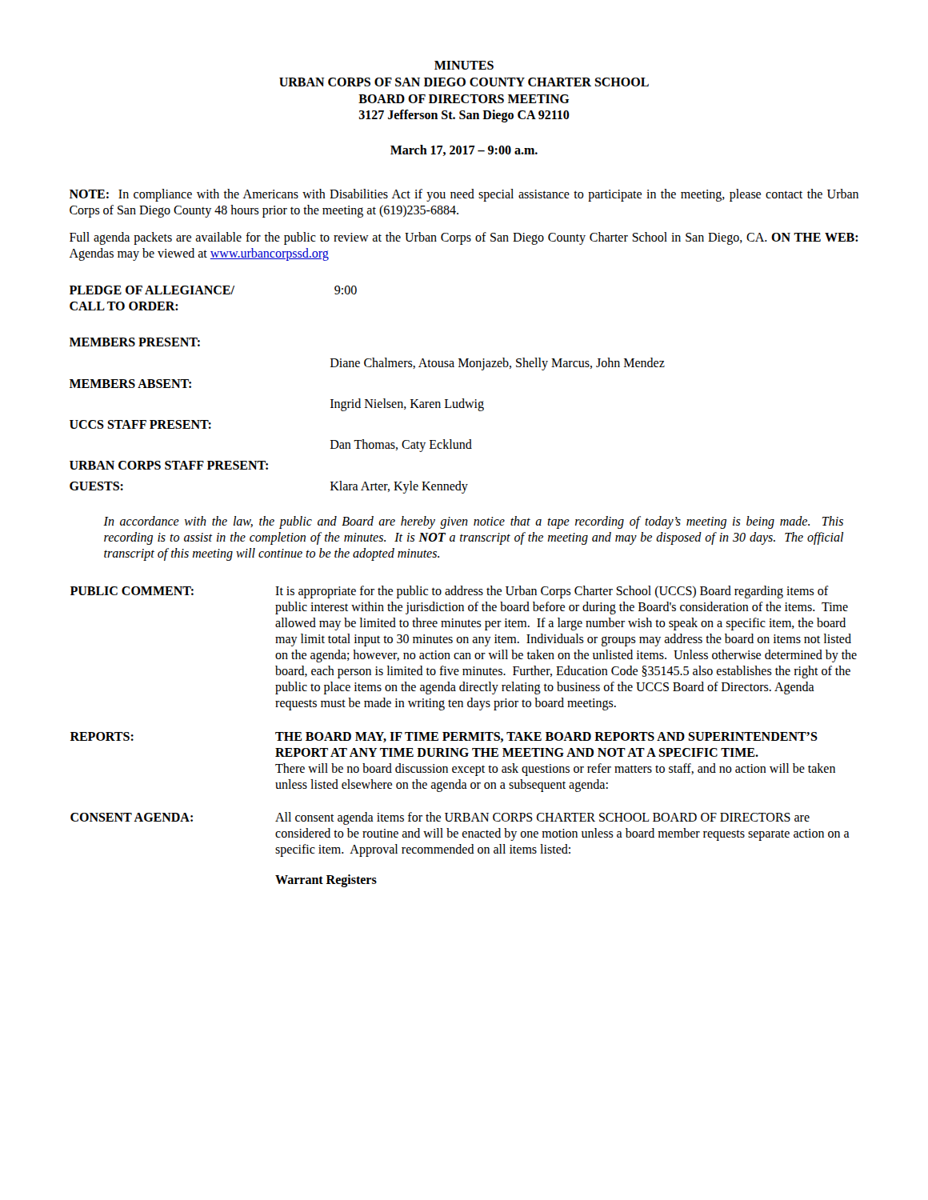MINUTES
URBAN CORPS OF SAN DIEGO COUNTY CHARTER SCHOOL
BOARD OF DIRECTORS MEETING
3127 Jefferson St. San Diego CA 92110
March 17, 2017 – 9:00 a.m.
NOTE: In compliance with the Americans with Disabilities Act if you need special assistance to participate in the meeting, please contact the Urban Corps of San Diego County 48 hours prior to the meeting at (619)235-6884.
Full agenda packets are available for the public to review at the Urban Corps of San Diego County Charter School in San Diego, CA. ON THE WEB: Agendas may be viewed at www.urbancorpssd.org
| PLEDGE OF ALLEGIANCE/ CALL TO ORDER: | 9:00 |
| MEMBERS PRESENT: | |
| | Diane Chalmers, Atousa Monjazeb, Shelly Marcus, John Mendez |
| MEMBERS ABSENT: | |
| | Ingrid Nielsen, Karen Ludwig |
| UCCS STAFF PRESENT: | |
| | Dan Thomas, Caty Ecklund |
| URBAN CORPS STAFF PRESENT: | |
| GUESTS: | Klara Arter, Kyle Kennedy |
In accordance with the law, the public and Board are hereby given notice that a tape recording of today’s meeting is being made. This recording is to assist in the completion of the minutes. It is NOT a transcript of the meeting and may be disposed of in 30 days. The official transcript of this meeting will continue to be the adopted minutes.
| PUBLIC COMMENT: | It is appropriate for the public to address the Urban Corps Charter School (UCCS) Board regarding items of public interest within the jurisdiction of the board before or during the Board's consideration of the items. Time allowed may be limited to three minutes per item. If a large number wish to speak on a specific item, the board may limit total input to 30 minutes on any item. Individuals or groups may address the board on items not listed on the agenda; however, no action can or will be taken on the unlisted items. Unless otherwise determined by the board, each person is limited to five minutes. Further, Education Code §35145.5 also establishes the right of the public to place items on the agenda directly relating to business of the UCCS Board of Directors. Agenda requests must be made in writing ten days prior to board meetings. |
| REPORTS: | THE BOARD MAY, IF TIME PERMITS, TAKE BOARD REPORTS AND SUPERINTENDENT’S REPORT AT ANY TIME DURING THE MEETING AND NOT AT A SPECIFIC TIME. There will be no board discussion except to ask questions or refer matters to staff, and no action will be taken unless listed elsewhere on the agenda or on a subsequent agenda: |
| CONSENT AGENDA: | All consent agenda items for the URBAN CORPS CHARTER SCHOOL BOARD OF DIRECTORS are considered to be routine and will be enacted by one motion unless a board member requests separate action on a specific item. Approval recommended on all items listed: Warrant Registers |